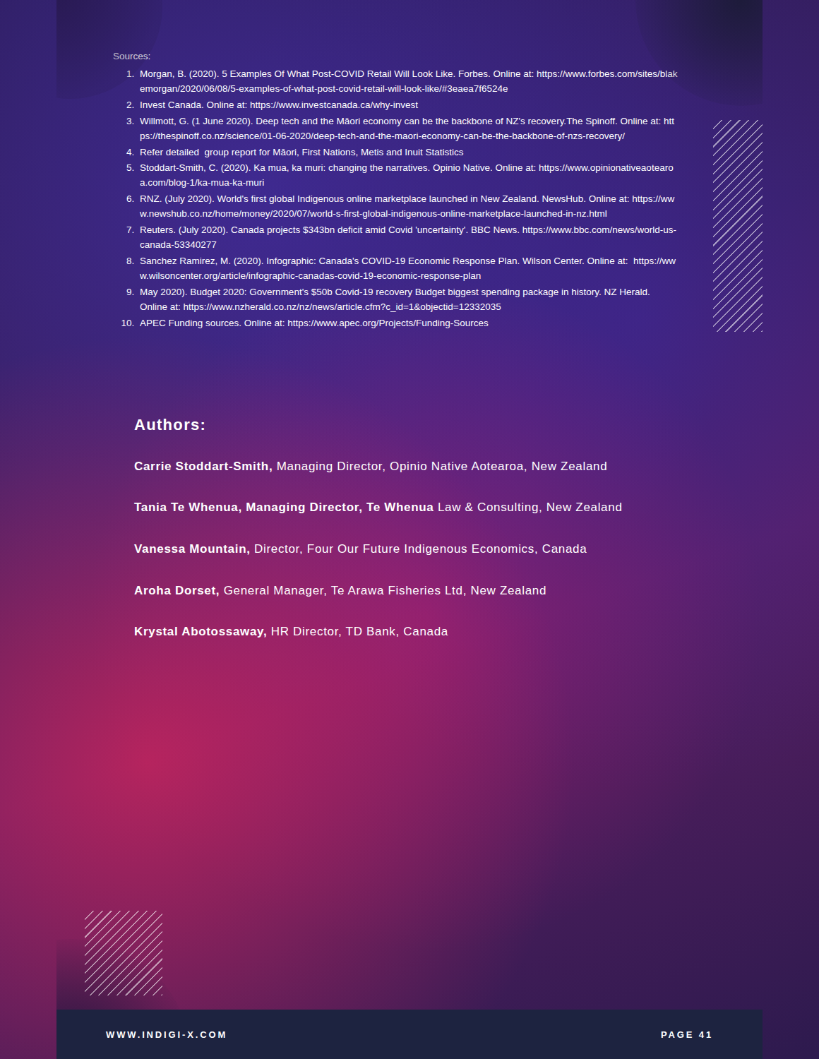Sources:
Morgan, B. (2020). 5 Examples Of What Post-COVID Retail Will Look Like. Forbes. Online at: https://www.forbes.com/sites/blakemorgan/2020/06/08/5-examples-of-what-post-covid-retail-will-look-like/#3eaea7f6524e
Invest Canada. Online at: https://www.investcanada.ca/why-invest
Willmott, G. (1 June 2020). Deep tech and the Māori economy can be the backbone of NZ's recovery.The Spinoff. Online at: https://thespinoff.co.nz/science/01-06-2020/deep-tech-and-the-maori-economy-can-be-the-backbone-of-nzs-recovery/
Refer detailed group report for Māori, First Nations, Metis and Inuit Statistics
Stoddart-Smith, C. (2020). Ka mua, ka muri: changing the narratives. Opinio Native. Online at: https://www.opinionativeaotearoa.com/blog-1/ka-mua-ka-muri
RNZ. (July 2020). World's first global Indigenous online marketplace launched in New Zealand. NewsHub. Online at: https://www.newshub.co.nz/home/money/2020/07/world-s-first-global-indigenous-online-marketplace-launched-in-nz.html
Reuters. (July 2020). Canada projects $343bn deficit amid Covid 'uncertainty'. BBC News. https://www.bbc.com/news/world-us-canada-53340277
Sanchez Ramirez, M. (2020). Infographic: Canada's COVID-19 Economic Response Plan. Wilson Center. Online at: https://www.wilsoncenter.org/article/infographic-canadas-covid-19-economic-response-plan
May 2020). Budget 2020: Government's $50b Covid-19 recovery Budget biggest spending package in history. NZ Herald. Online at: https://www.nzherald.co.nz/nz/news/article.cfm?c_id=1&objectid=12332035
APEC Funding sources. Online at: https://www.apec.org/Projects/Funding-Sources
Authors:
Carrie Stoddart-Smith, Managing Director, Opinio Native Aotearoa, New Zealand
Tania Te Whenua, Managing Director, Te Whenua Law & Consulting, New Zealand
Vanessa Mountain, Director, Four Our Future Indigenous Economics, Canada
Aroha Dorset, General Manager, Te Arawa Fisheries Ltd, New Zealand
Krystal Abotossaway, HR Director, TD Bank, Canada
WWW.INDIGI-X.COM PAGE 41